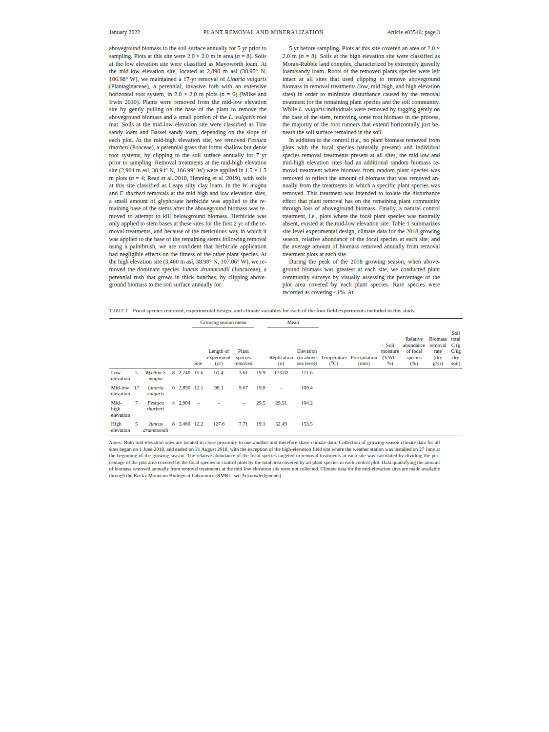January 2022
Plant removal and mineralization
Article e03546; page 3
aboveground biomass to the soil surface annually for 5 yr prior to sampling. Plots at this site were 2.0 × 2.0 m in area (n = 8). Soils at the low elevation site were classified as Mayoworth loam. At the mid-low elevation site, located at 2,890 m asl (38.95° N, 106.98° W), we maintained a 17-yr removal of Linaria vulgaris (Plantaginaceae), a perennial, invasive forb with an extensive horizontal root system, in 2.0 × 2.0 m plots (n = 6) (Wilke and Irwin 2010). Plants were removed from the mid-low elevation site by gently pulling on the base of the plant to remove the aboveground biomass and a small portion of the L. vulgaris root mat. Soils at the mid-low elevation site were classified as Tine sandy loam and Bassel sandy loam, depending on the slope of each plot. At the mid-high elevation site, we removed Festuca thurberi (Poaceae), a perennial grass that forms shallow but dense root systems, by clipping to the soil surface annually for 7 yr prior to sampling. Removal treatments at the mid-high elevation site (2,904 m asl, 38.94° N, 106.99° W) were applied in 1.5 × 1.5 m plots (n = 4; Read et al. 2018, Henning et al. 2019), with soils at this site classified as Leaps silty clay loam. In the W. magna and F. thurberi removals at the mid-high and low elevation sites, a small amount of glyphosate herbicide was applied to the remaining base of the stems after the aboveground biomass was removed to attempt to kill belowground biomass. Herbicide was only applied to stem bases at these sites for the first 2 yr of the removal treatments, and because of the meticulous way in which it was applied to the base of the remaining stems following removal using a paintbrush, we are confident that herbicide application had negligible effects on the fitness of the other plant species. At the high elevation site (3,460 m asl, 38.99° N, 107.06° W), we removed the dominant species Juncus drummondii (Juncaceae), a perennial rush that grows in thick bunches, by clipping aboveground biomass to the soil surface annually for
5 yr before sampling. Plots at this site covered an area of 2.0 × 2.0 m (n = 8). Soils at the high elevation site were classified as Moran-Rubble land complex, characterized by extremely gravelly loam/sandy loam. Roots of the removed plants species were left intact at all sites that used clipping to remove aboveground biomass in removal treatments (low, mid-high, and high elevation sites) in order to minimize disturbance caused by the removal treatment for the remaining plant species and the soil community. While L. vulgaris individuals were removed by tugging gently on the base of the stem, removing some root biomass in the process, the majority of the root runners that extend horizontally just beneath the soil surface remained in the soil.
In addition to the control (i.e., no plant biomass removed from plots with the focal species naturally present) and individual species removal treatments present at all sites, the mid-low and mid-high elevation sites had an additional random biomass removal treatment where biomass from random plant species was removed to reflect the amount of biomass that was removed annually from the treatments in which a specific plant species was removed. This treatment was intended to isolate the disturbance effect that plant removal has on the remaining plant community through loss of aboveground biomass. Finally, a natural control treatment, i.e., plots where the focal plant species was naturally absent, existed at the mid-low elevation site. Table 1 summarizes site-level experimental design, climate data for the 2018 growing season, relative abundance of the focal species at each site, and the average amount of biomass removed annually from removal treatment plots at each site.
During the peak of the 2018 growing season, when aboveground biomass was greatest at each site, we conducted plant community surveys by visually assessing the percentage of the plot area covered by each plant species. Rare species were recorded as covering <1%. At
Table 1. Focal species removed, experimental design, and climate variables for each of the four field experiments included in this study.
| | | | | | Growing season mean | | Mean |
| --- | --- | --- | --- | --- | --- | --- | --- |
| Site | Length of experiment (yr) | Plant species removed | Replication ( n ) | Elevation (m above sea level) | Temperature (°C) | Precipitation (mm) | Soil moisture (VWC, %) | Relative abundance of focal species (%) | Biomass removal rate (dry g/yr) | Soil total C (g C/kg dry soil) |
| Low elevation | 5 | Wyethia × magna | 8 | 2,740 | 15.6 | 61.4 | 3.61 | 19.9 | 173.02 | 111.6 |
| Mid-low elevation | 17 | Linaria vulgaris | 6 | 2,890 | 12.1 | 98.3 | 9.67 | 19.8 | – | 109.4 |
| Mid-high elevation | 7 | Festuca thurberi | 4 | 2,904 | – | – | – | 29.5 | 29.51 | 104.2 |
| High elevation | 5 | Juncus drummondii | 8 | 3,460 | 12.2 | 127.6 | 7.71 | 19.1 | 52.49 | 153.5 |
Notes: Both mid-elevation sites are located in close proximity to one another and therefore share climate data. Collection of growing season climate data for all sites began on 1 June 2018, and ended on 31 August 2018, with the exception of the high-elevation field site where the weather station was installed on 27 June at the beginning of the growing season. The relative abundance of the focal species targeted in removal treatments at each site was calculated by dividing the percentage of the plot area covered by the focal species in control plots by the total area covered by all plant species in each control plot. Data quantifying the amount of biomass removed annually from removal treatments at the mid-low elevation site were not collected. Climate data for the mid-elevation sites are made available through the Rocky Mountain Biological Laboratory (RMBL, see Acknowledgments).